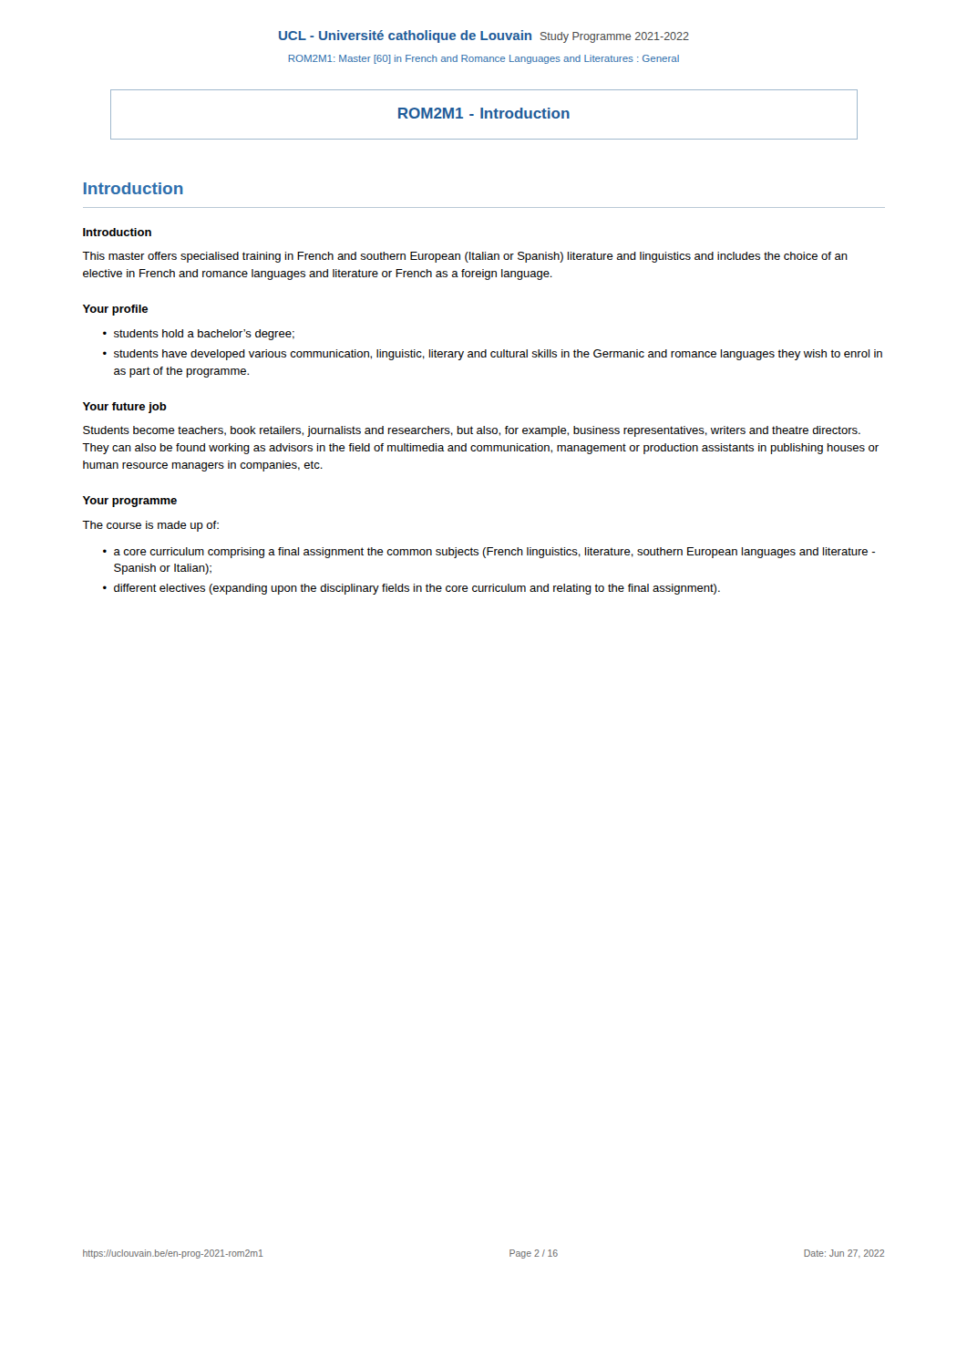UCL - Université catholique de LouvainStudy Programme 2021-2022
ROM2M1: Master [60] in French and Romance Languages and Literatures : General
ROM2M1-Introduction
Introduction
Introduction
This master offers specialised training in French and southern European (Italian or Spanish) literature and linguistics and includes the choice of an elective in French and romance languages and literature or French as a foreign language.
Your profile
students hold a bachelor’s degree;
students have developed various communication, linguistic, literary and cultural skills in the Germanic and romance languages they wish to enrol in as part of the programme.
Your future job
Students become teachers, book retailers, journalists and researchers, but also, for example, business representatives, writers and theatre directors. They can also be found working as advisors in the field of multimedia and communication, management or production assistants in publishing houses or human resource managers in companies, etc.
Your programme
The course is made up of:
a core curriculum comprising a final assignment the common subjects (French linguistics, literature, southern European languages and literature - Spanish or Italian);
different electives (expanding upon the disciplinary fields in the core curriculum and relating to the final assignment).
https://uclouvain.be/en-prog-2021-rom2m1
Page 2 / 16
Date: Jun 27, 2022